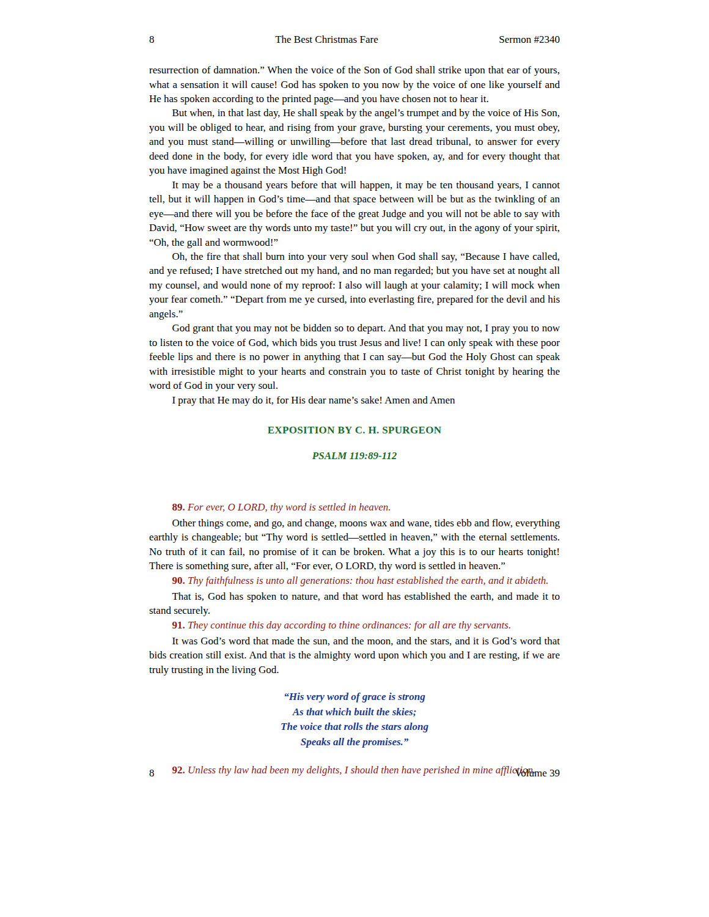8 The Best Christmas Fare Sermon #2340
resurrection of damnation.” When the voice of the Son of God shall strike upon that ear of yours, what a sensation it will cause! God has spoken to you now by the voice of one like yourself and He has spoken according to the printed page—and you have chosen not to hear it.
But when, in that last day, He shall speak by the angel’s trumpet and by the voice of His Son, you will be obliged to hear, and rising from your grave, bursting your cerements, you must obey, and you must stand—willing or unwilling—before that last dread tribunal, to answer for every deed done in the body, for every idle word that you have spoken, ay, and for every thought that you have imagined against the Most High God!
It may be a thousand years before that will happen, it may be ten thousand years, I cannot tell, but it will happen in God’s time—and that space between will be but as the twinkling of an eye—and there will you be before the face of the great Judge and you will not be able to say with David, “How sweet are thy words unto my taste!” but you will cry out, in the agony of your spirit, “Oh, the gall and wormwood!”
Oh, the fire that shall burn into your very soul when God shall say, “Because I have called, and ye refused; I have stretched out my hand, and no man regarded; but you have set at nought all my counsel, and would none of my reproof: I also will laugh at your calamity; I will mock when your fear cometh.” “Depart from me ye cursed, into everlasting fire, prepared for the devil and his angels.”
God grant that you may not be bidden so to depart. And that you may not, I pray you to now to listen to the voice of God, which bids you trust Jesus and live! I can only speak with these poor feeble lips and there is no power in anything that I can say—but God the Holy Ghost can speak with irresistible might to your hearts and constrain you to taste of Christ tonight by hearing the word of God in your very soul.
I pray that He may do it, for His dear name’s sake! Amen and Amen
EXPOSITION BY C. H. SPURGEON
PSALM 119:89-112
89. For ever, O LORD, thy word is settled in heaven.
Other things come, and go, and change, moons wax and wane, tides ebb and flow, everything earthly is changeable; but “Thy word is settled—settled in heaven,” with the eternal settlements. No truth of it can fail, no promise of it can be broken. What a joy this is to our hearts tonight! There is something sure, after all, “For ever, O LORD, thy word is settled in heaven.”
90. Thy faithfulness is unto all generations: thou hast established the earth, and it abideth.
That is, God has spoken to nature, and that word has established the earth, and made it to stand securely.
91. They continue this day according to thine ordinances: for all are thy servants.
It was God’s word that made the sun, and the moon, and the stars, and it is God’s word that bids creation still exist. And that is the almighty word upon which you and I are resting, if we are truly trusting in the living God.
“His very word of grace is strong
As that which built the skies;
The voice that rolls the stars along
Speaks all the promises.”
92. Unless thy law had been my delights, I should then have perished in mine affliction.
8 Volume 39